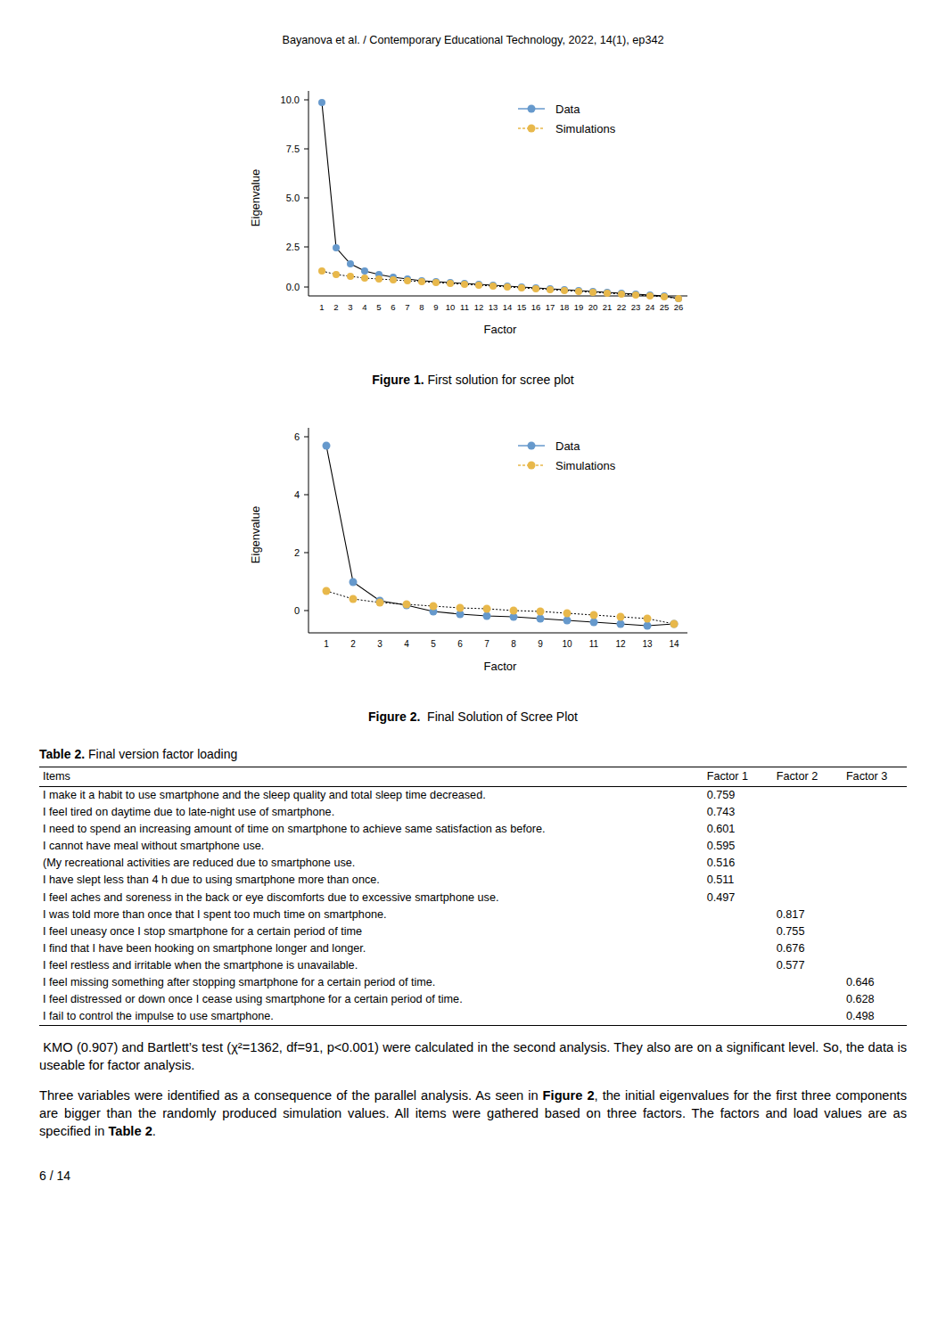Bayanova et al. / Contemporary Educational Technology, 2022, 14(1), ep342
10.0 7.5 5.0 2.5 0.0 Eigenvalue 1 2 3 4 5 6 7 8 9 10 11 12 13 14 15 16 17 18 19 20 21 22 23 24 25 26 Factor Data Simulations
Figure 1. First solution for scree plot
6 4 2 0 Eigenvalue 1 2 3 4 5 6 7 8 9 10 11 12 13 14 Factor Data Simulations
Figure 2. Final Solution of Scree Plot
Table 2. Final version factor loading
| Items | Factor 1 | Factor 2 | Factor 3 |
| --- | --- | --- | --- |
| I make it a habit to use smartphone and the sleep quality and total sleep time decreased. | 0.759 | | |
| I feel tired on daytime due to late-night use of smartphone. | 0.743 | | |
| I need to spend an increasing amount of time on smartphone to achieve same satisfaction as before. | 0.601 | | |
| I cannot have meal without smartphone use. | 0.595 | | |
| (My recreational activities are reduced due to smartphone use. | 0.516 | | |
| I have slept less than 4 h due to using smartphone more than once. | 0.511 | | |
| I feel aches and soreness in the back or eye discomforts due to excessive smartphone use. | 0.497 | | |
| I was told more than once that I spent too much time on smartphone. | | 0.817 | |
| I feel uneasy once I stop smartphone for a certain period of time | | 0.755 | |
| I find that I have been hooking on smartphone longer and longer. | | 0.676 | |
| I feel restless and irritable when the smartphone is unavailable. | | 0.577 | |
| I feel missing something after stopping smartphone for a certain period of time. | | | 0.646 |
| I feel distressed or down once I cease using smartphone for a certain period of time. | | | 0.628 |
| I fail to control the impulse to use smartphone. | | | 0.498 |
KMO (0.907) and Bartlett’s test (χ²=1362, df=91, p<0.001) were calculated in the second analysis. They also are on a significant level. So, the data is useable for factor analysis.
Three variables were identified as a consequence of the parallel analysis. As seen in Figure 2, the initial eigenvalues for the first three components are bigger than the randomly produced simulation values. All items were gathered based on three factors. The factors and load values are as specified in Table 2.
6 / 14